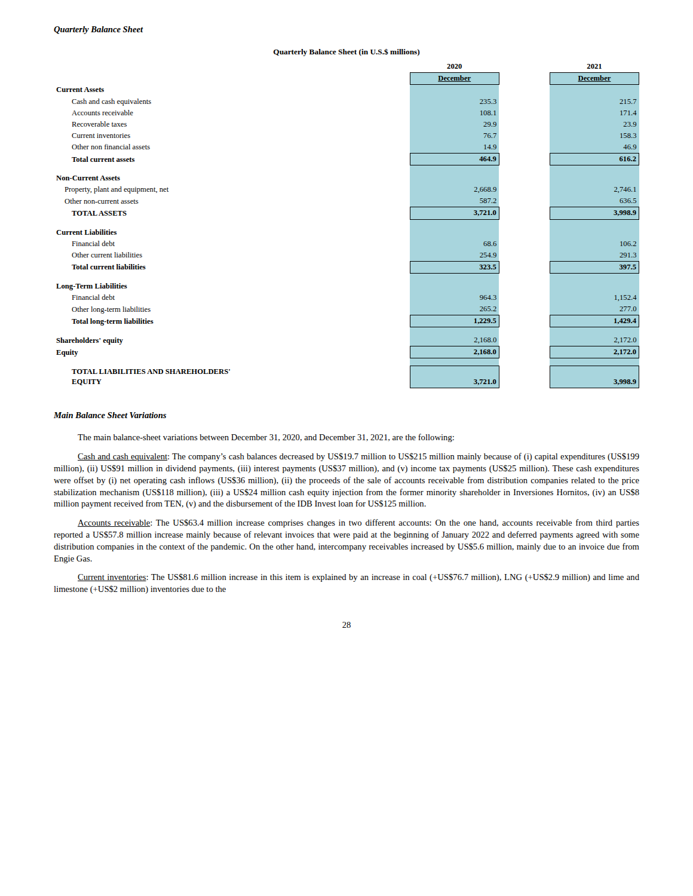Quarterly Balance Sheet
Quarterly Balance Sheet (in U.S.$ millions)
| | 2020 | | 2021 |
| | December | | December |
| Current Assets | | | |
| Cash and cash equivalents | 235.3 | | 215.7 |
| Accounts receivable | 108.1 | | 171.4 |
| Recoverable taxes | 29.9 | | 23.9 |
| Current inventories | 76.7 | | 158.3 |
| Other non financial assets | 14.9 | | 46.9 |
| Total current assets | 464.9 | | 616.2 |
| Non-Current Assets | | | |
| Property, plant and equipment, net | 2,668.9 | | 2,746.1 |
| Other non-current assets | 587.2 | | 636.5 |
| TOTAL ASSETS | 3,721.0 | | 3,998.9 |
| Current Liabilities | | | |
| Financial debt | 68.6 | | 106.2 |
| Other current liabilities | 254.9 | | 291.3 |
| Total current liabilities | 323.5 | | 397.5 |
| Long-Term Liabilities | | | |
| Financial debt | 964.3 | | 1,152.4 |
| Other long-term liabilities | 265.2 | | 277.0 |
| Total long-term liabilities | 1,229.5 | | 1,429.4 |
| Shareholders' equity | 2,168.0 | | 2,172.0 |
| Equity | 2,168.0 | | 2,172.0 |
| TOTAL LIABILITIES AND SHAREHOLDERS' EQUITY | 3,721.0 | | 3,998.9 |
Main Balance Sheet Variations
The main balance-sheet variations between December 31, 2020, and December 31, 2021, are the following:
Cash and cash equivalent: The company’s cash balances decreased by US$19.7 million to US$215 million mainly because of (i) capital expenditures (US$199 million), (ii) US$91 million in dividend payments, (iii) interest payments (US$37 million), and (v) income tax payments (US$25 million). These cash expenditures were offset by (i) net operating cash inflows (US$36 million), (ii) the proceeds of the sale of accounts receivable from distribution companies related to the price stabilization mechanism (US$118 million), (iii) a US$24 million cash equity injection from the former minority shareholder in Inversiones Hornitos, (iv) an US$8 million payment received from TEN, (v) and the disbursement of the IDB Invest loan for US$125 million.
Accounts receivable: The US$63.4 million increase comprises changes in two different accounts: On the one hand, accounts receivable from third parties reported a US$57.8 million increase mainly because of relevant invoices that were paid at the beginning of January 2022 and deferred payments agreed with some distribution companies in the context of the pandemic. On the other hand, intercompany receivables increased by US$5.6 million, mainly due to an invoice due from Engie Gas.
Current inventories: The US$81.6 million increase in this item is explained by an increase in coal (+US$76.7 million), LNG (+US$2.9 million) and lime and limestone (+US$2 million) inventories due to the
28